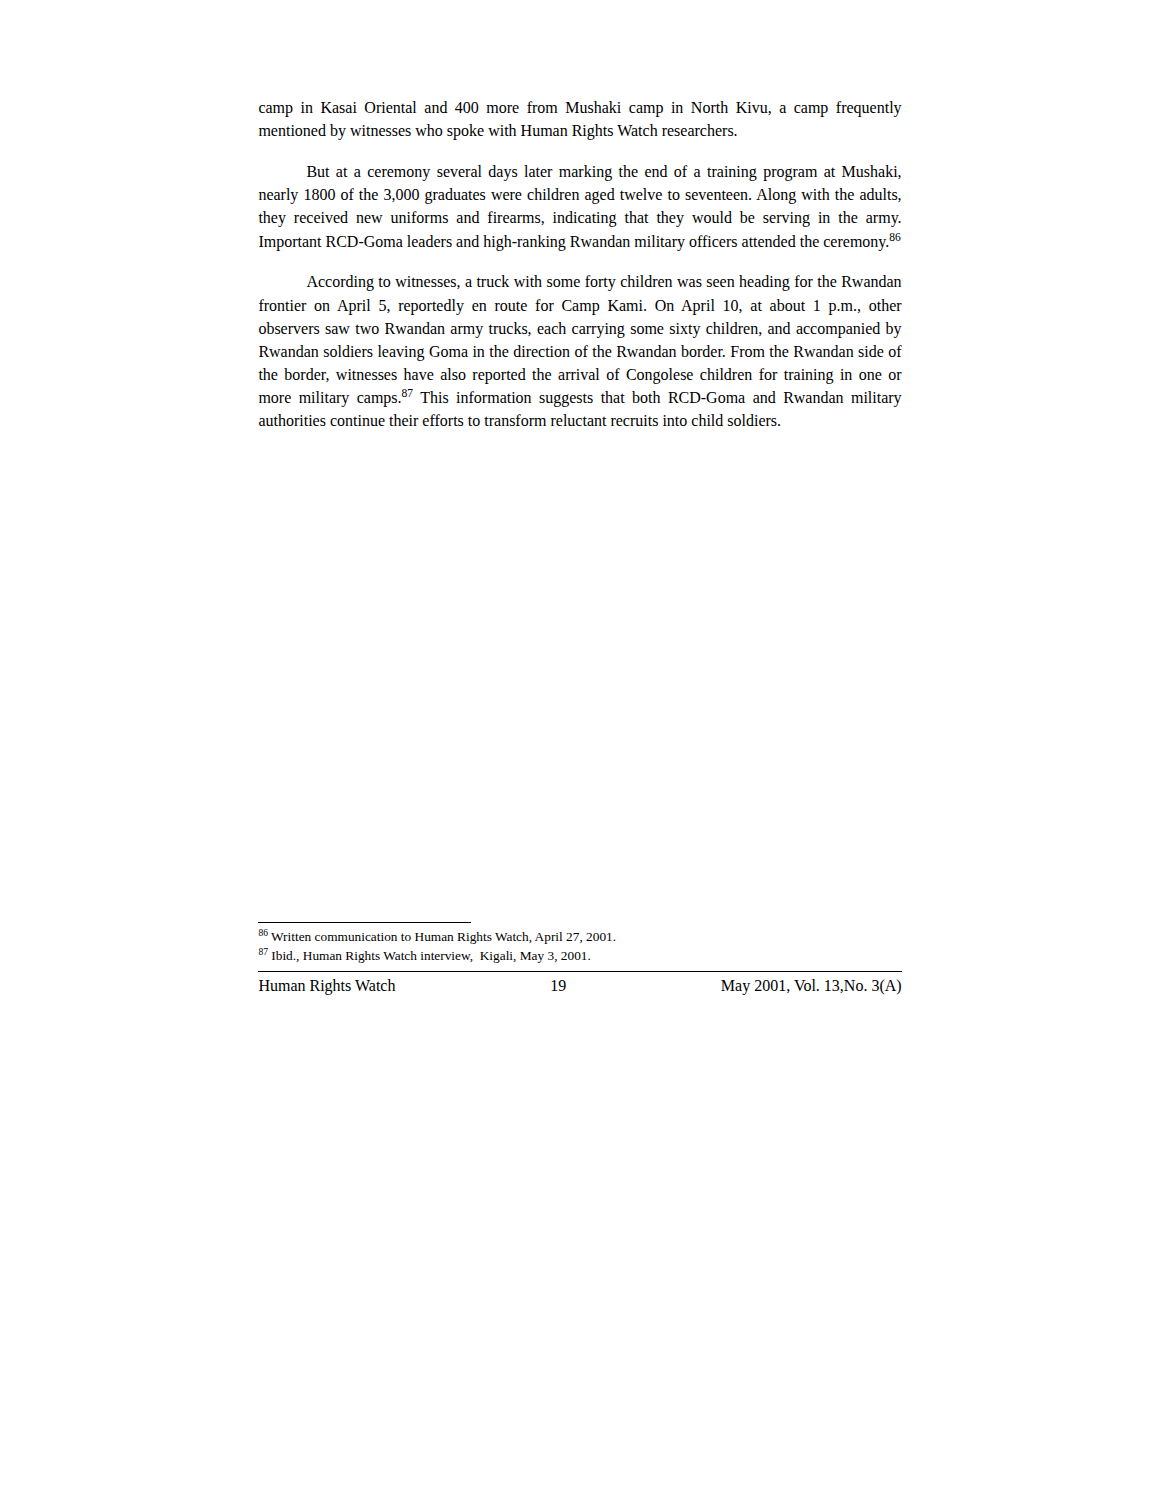camp in Kasai Oriental and 400 more from Mushaki camp in North Kivu, a camp frequently mentioned by witnesses who spoke with Human Rights Watch researchers.
But at a ceremony several days later marking the end of a training program at Mushaki, nearly 1800 of the 3,000 graduates were children aged twelve to seventeen. Along with the adults, they received new uniforms and firearms, indicating that they would be serving in the army. Important RCD-Goma leaders and high-ranking Rwandan military officers attended the ceremony.86
According to witnesses, a truck with some forty children was seen heading for the Rwandan frontier on April 5, reportedly en route for Camp Kami. On April 10, at about 1 p.m., other observers saw two Rwandan army trucks, each carrying some sixty children, and accompanied by Rwandan soldiers leaving Goma in the direction of the Rwandan border. From the Rwandan side of the border, witnesses have also reported the arrival of Congolese children for training in one or more military camps.87 This information suggests that both RCD-Goma and Rwandan military authorities continue their efforts to transform reluctant recruits into child soldiers.
86 Written communication to Human Rights Watch, April 27, 2001.
87 Ibid., Human Rights Watch interview, Kigali, May 3, 2001.
Human Rights Watch
19
May 2001, Vol. 13,No. 3(A)